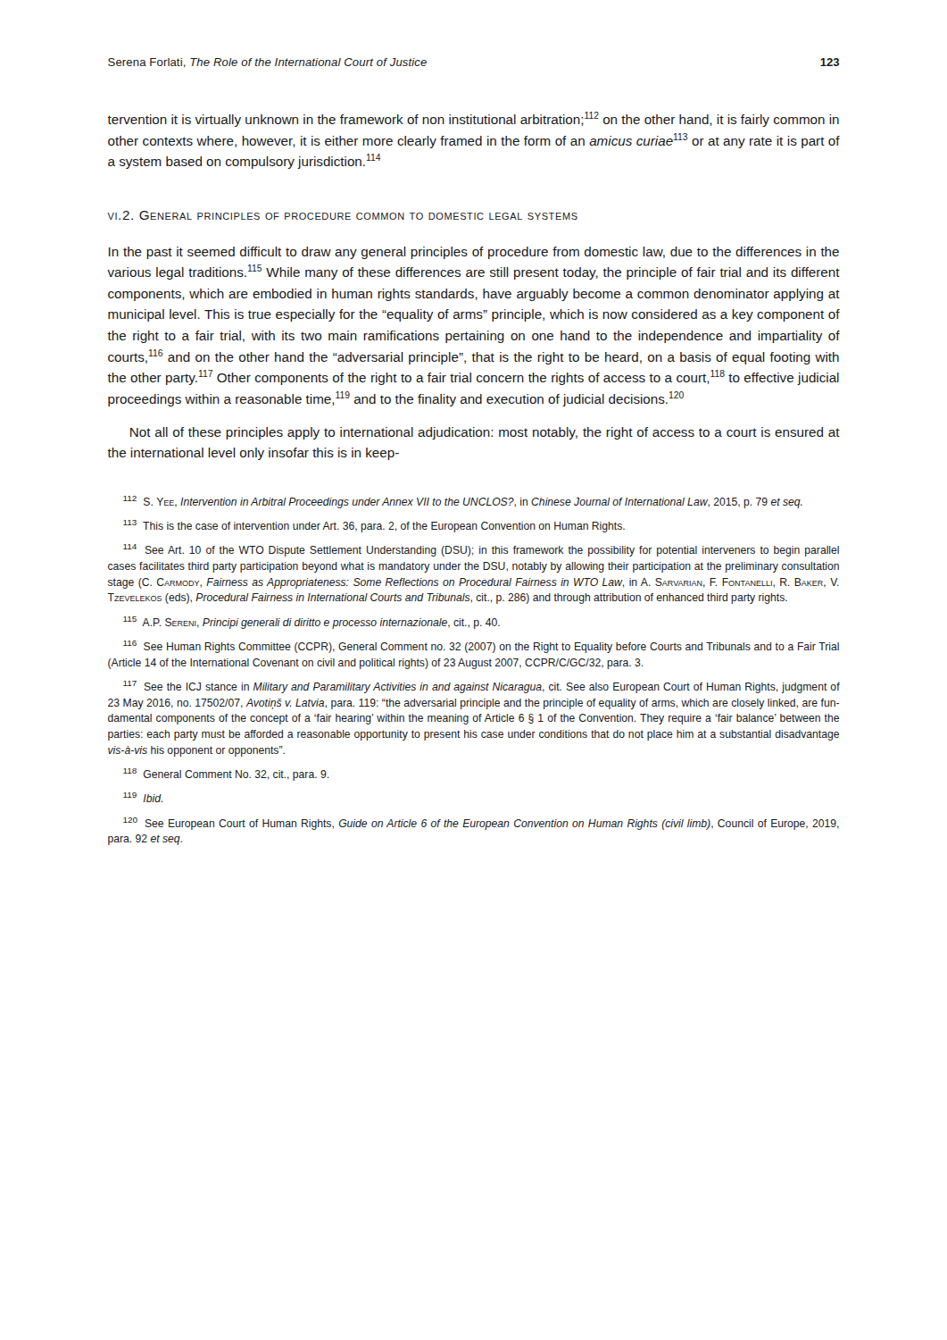Serena Forlati, The Role of the International Court of Justice 123
tervention it is virtually unknown in the framework of non institutional arbitration;112 on the other hand, it is fairly common in other contexts where, however, it is either more clearly framed in the form of an amicus curiae113 or at any rate it is part of a system based on compulsory jurisdiction.114
vi.2. General principles of procedure common to domestic legal systems
In the past it seemed difficult to draw any general principles of procedure from domestic law, due to the differences in the various legal traditions.115 While many of these differences are still present today, the principle of fair trial and its different components, which are embodied in human rights standards, have arguably become a common denominator applying at municipal level. This is true especially for the “equality of arms” principle, which is now considered as a key component of the right to a fair trial, with its two main ramifications pertaining on one hand to the independence and impartiality of courts,116 and on the other hand the “adversarial principle”, that is the right to be heard, on a basis of equal footing with the other party.117 Other components of the right to a fair trial concern the rights of access to a court,118 to effective judicial proceedings within a reasonable time,119 and to the finality and execution of judicial decisions.120
Not all of these principles apply to international adjudication: most notably, the right of access to a court is ensured at the international level only insofar this is in keep-
112 S. Yee, Intervention in Arbitral Proceedings under Annex VII to the UNCLOS?, in Chinese Journal of International Law, 2015, p. 79 et seq.
113 This is the case of intervention under Art. 36, para. 2, of the European Convention on Human Rights.
114 See Art. 10 of the WTO Dispute Settlement Understanding (DSU); in this framework the possibility for potential interveners to begin parallel cases facilitates third party participation beyond what is mandatory under the DSU, notably by allowing their participation at the preliminary consultation stage (C. Carmody, Fairness as Appropriateness: Some Reflections on Procedural Fairness in WTO Law, in A. Sarvarian, F. Fontanelli, R. Baker, V. Tzevelekos (eds), Procedural Fairness in International Courts and Tribunals, cit., p. 286) and through attribution of enhanced third party rights.
115 A.P. Sereni, Principi generali di diritto e processo internazionale, cit., p. 40.
116 See Human Rights Committee (CCPR), General Comment no. 32 (2007) on the Right to Equality before Courts and Tribunals and to a Fair Trial (Article 14 of the International Covenant on civil and political rights) of 23 August 2007, CCPR/C/GC/32, para. 3.
117 See the ICJ stance in Military and Paramilitary Activities in and against Nicaragua, cit. See also European Court of Human Rights, judgment of 23 May 2016, no. 17502/07, Avotiņš v. Latvia, para. 119: “the adversarial principle and the principle of equality of arms, which are closely linked, are fundamental components of the concept of a ‘fair hearing’ within the meaning of Article 6 § 1 of the Convention. They require a ‘fair balance’ between the parties: each party must be afforded a reasonable opportunity to present his case under conditions that do not place him at a substantial disadvantage vis-à-vis his opponent or opponents”.
118 General Comment No. 32, cit., para. 9.
119 Ibid.
120 See European Court of Human Rights, Guide on Article 6 of the European Convention on Human Rights (civil limb), Council of Europe, 2019, para. 92 et seq.